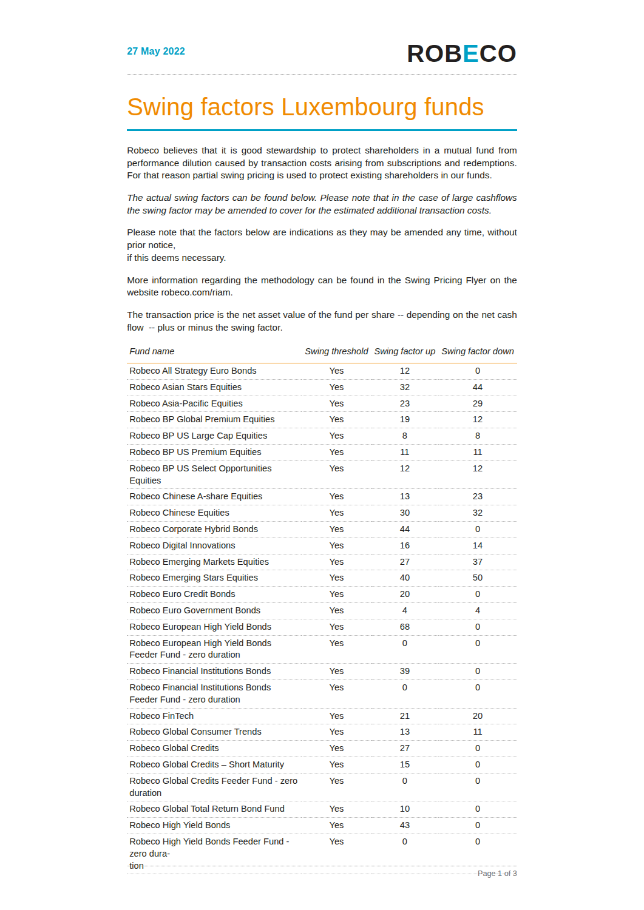27 May 2022
ROBECO
Swing factors Luxembourg funds
Robeco believes that it is good stewardship to protect shareholders in a mutual fund from performance dilution caused by transaction costs arising from subscriptions and redemptions. For that reason partial swing pricing is used to protect existing shareholders in our funds.
The actual swing factors can be found below. Please note that in the case of large cashflows the swing factor may be amended to cover for the estimated additional transaction costs.
Please note that the factors below are indications as they may be amended any time, without prior notice,
if this deems necessary.
More information regarding the methodology can be found in the Swing Pricing Flyer on the website robeco.com/riam.
The transaction price is the net asset value of the fund per share -- depending on the net cash flow -- plus or minus the swing factor.
| Fund name | Swing threshold | Swing factor up | Swing factor down |
| --- | --- | --- | --- |
| Robeco All Strategy Euro Bonds | Yes | 12 | 0 |
| Robeco Asian Stars Equities | Yes | 32 | 44 |
| Robeco Asia-Pacific Equities | Yes | 23 | 29 |
| Robeco BP Global Premium Equities | Yes | 19 | 12 |
| Robeco BP US Large Cap Equities | Yes | 8 | 8 |
| Robeco BP US Premium Equities | Yes | 11 | 11 |
| Robeco BP US Select Opportunities Equities | Yes | 12 | 12 |
| Robeco Chinese A-share Equities | Yes | 13 | 23 |
| Robeco Chinese Equities | Yes | 30 | 32 |
| Robeco Corporate Hybrid Bonds | Yes | 44 | 0 |
| Robeco Digital Innovations | Yes | 16 | 14 |
| Robeco Emerging Markets Equities | Yes | 27 | 37 |
| Robeco Emerging Stars Equities | Yes | 40 | 50 |
| Robeco Euro Credit Bonds | Yes | 20 | 0 |
| Robeco Euro Government Bonds | Yes | 4 | 4 |
| Robeco European High Yield Bonds | Yes | 68 | 0 |
| Robeco European High Yield Bonds Feeder Fund - zero duration | Yes | 0 | 0 |
| Robeco Financial Institutions Bonds | Yes | 39 | 0 |
| Robeco Financial Institutions Bonds Feeder Fund - zero duration | Yes | 0 | 0 |
| Robeco FinTech | Yes | 21 | 20 |
| Robeco Global Consumer Trends | Yes | 13 | 11 |
| Robeco Global Credits | Yes | 27 | 0 |
| Robeco Global Credits – Short Maturity | Yes | 15 | 0 |
| Robeco Global Credits Feeder Fund - zero duration | Yes | 0 | 0 |
| Robeco Global Total Return Bond Fund | Yes | 10 | 0 |
| Robeco High Yield Bonds | Yes | 43 | 0 |
| Robeco High Yield Bonds Feeder Fund - zero dura- tion | Yes | 0 | 0 |
Page 1 of 3